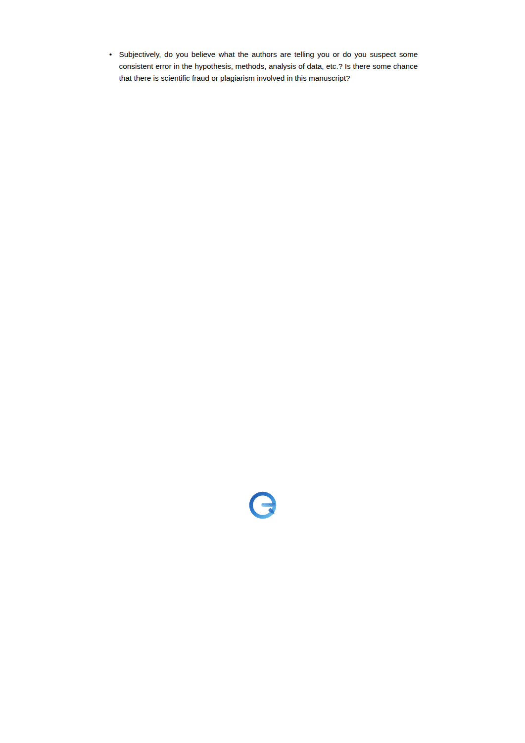Subjectively, do you believe what the authors are telling you or do you suspect some consistent error in the hypothesis, methods, analysis of data, etc.? Is there some chance that there is scientific fraud or plagiarism involved in this manuscript?